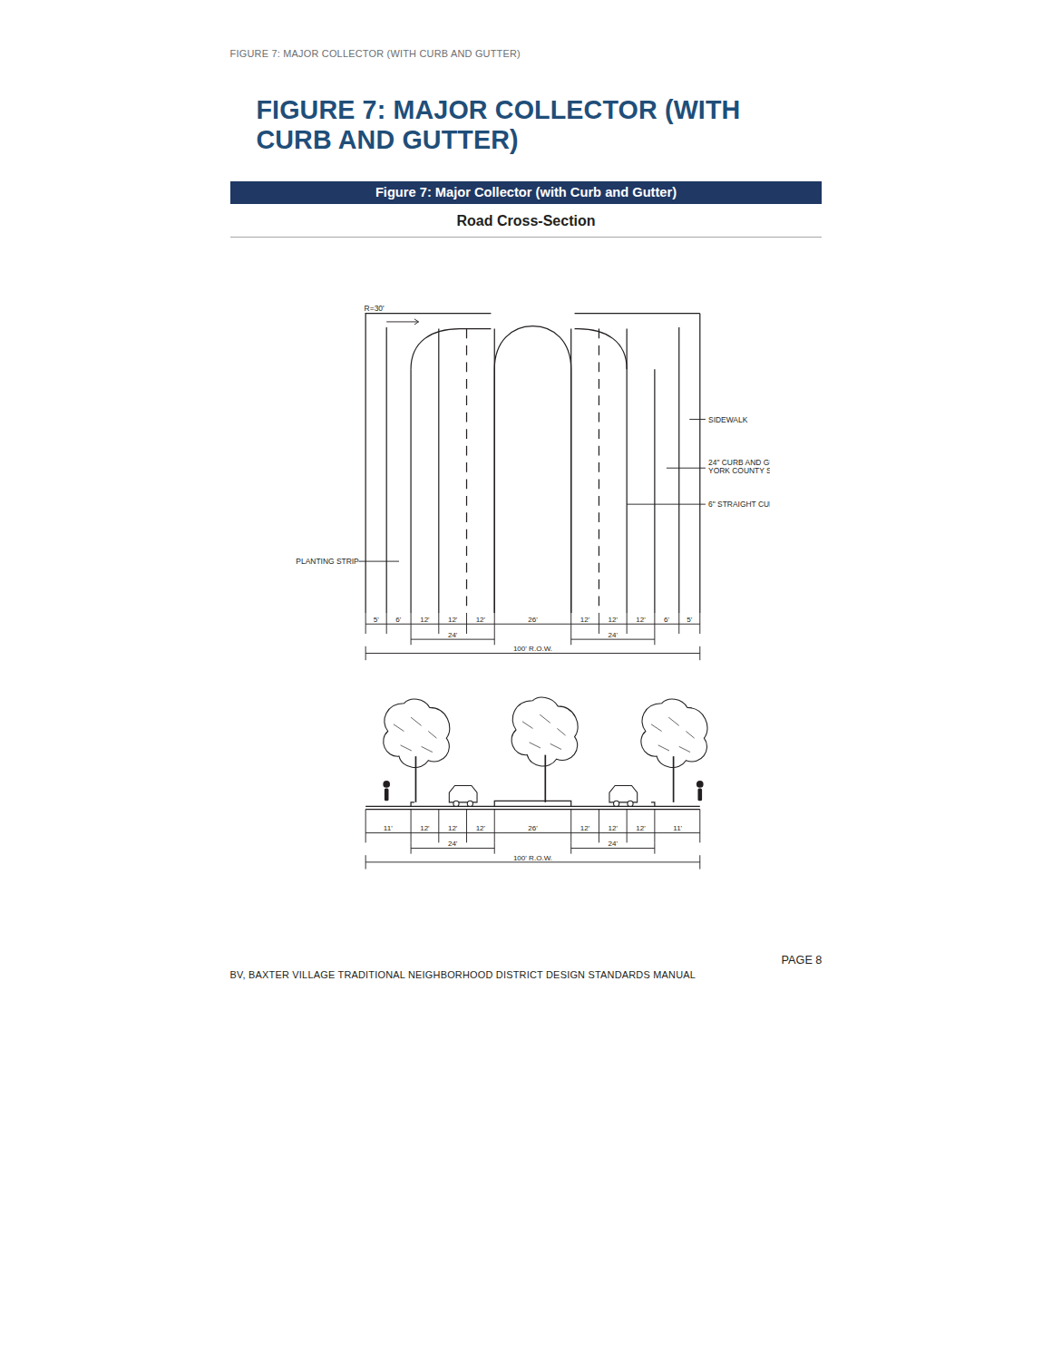Figure 7: Major Collector (with Curb and Gutter)
FIGURE 7: MAJOR COLLECTOR (WITH CURB AND GUTTER)
Figure 7: Major Collector (with Curb and Gutter)
Road Cross-Section
R=30' SIDEWALK 24" CURB AND GUTTER YORK COUNTY STANDARD 6" STRAIGHT CURB PLANTING STRIP 5' 6' 12' 12' 12' 26' 12' 12' 12' 6' 5' 24' 24' 100' R.O.W. 11' 12' 12' 12' 26' 12' 12' 12' 11' 24' 24' 100' R.O.W.
BV, Baxter Village Traditional Neighborhood District Design Standards Manual
PAGE 8